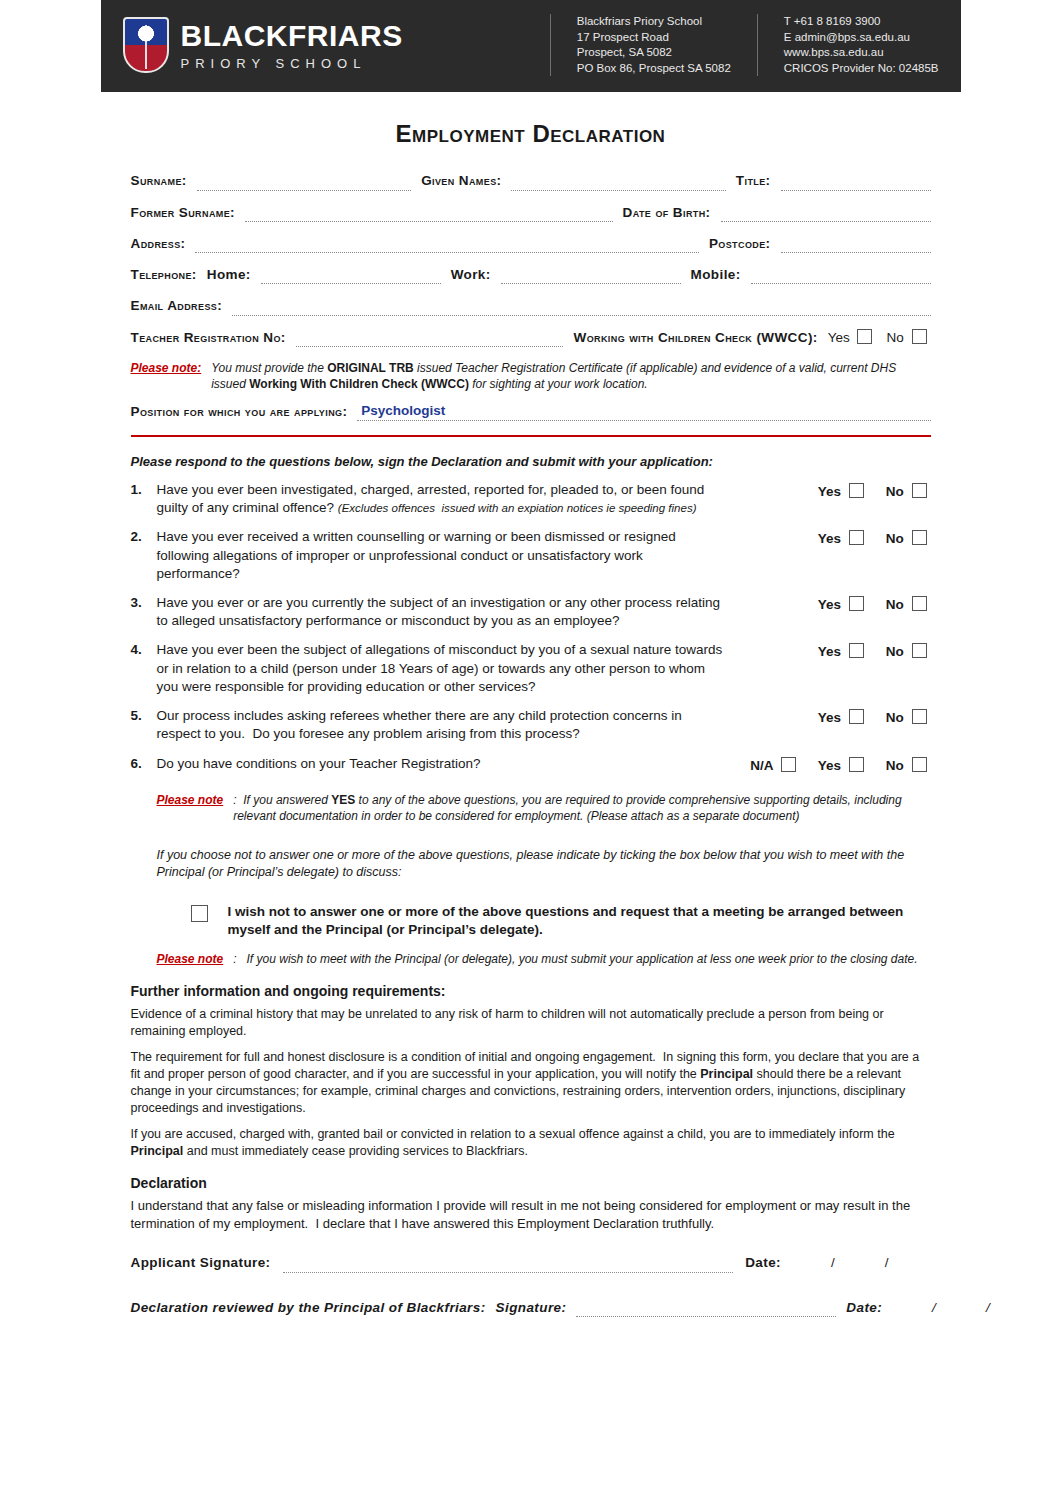BLACKFRIARS PRIORY SCHOOL
Blackfriars Priory School
17 Prospect Road
Prospect, SA 5082
PO Box 86, Prospect SA 5082
T +61 8 8169 3900
E admin@bps.sa.edu.au
www.bps.sa.edu.au
CRICOS Provider No: 02485B
Employment Declaration
Surname: Given Names: Title:
Former Surname: Date of Birth:
Address: Postcode:
Telephone: Home: Work: Mobile:
Email Address:
Teacher Registration No: Working with Children Check (WWCC): Yes No
Please note: You must provide the ORIGINAL TRB issued Teacher Registration Certificate (if applicable) and evidence of a valid, current DHS issued Working With Children Check (WWCC) for sighting at your work location.
Position for which you are applying: Psychologist
Please respond to the questions below, sign the Declaration and submit with your application:
Have you ever been investigated, charged, arrested, reported for, pleaded to, or been found guilty of any criminal offence? (Excludes offences issued with an expiation notices ie speeding fines)
Yes No
Have you ever received a written counselling or warning or been dismissed or resigned following allegations of improper or unprofessional conduct or unsatisfactory work performance?
Yes No
Have you ever or are you currently the subject of an investigation or any other process relating to alleged unsatisfactory performance or misconduct by you as an employee?
Yes No
Have you ever been the subject of allegations of misconduct by you of a sexual nature towards or in relation to a child (person under 18 Years of age) or towards any other person to whom you were responsible for providing education or other services?
Yes No
Our process includes asking referees whether there are any child protection concerns in respect to you. Do you foresee any problem arising from this process?
Yes No
Do you have conditions on your Teacher Registration?
N/A Yes No
Please note : If you answered YES to any of the above questions, you are required to provide comprehensive supporting details, including relevant documentation in order to be considered for employment. (Please attach as a separate document)
If you choose not to answer one or more of the above questions, please indicate by ticking the box below that you wish to meet with the Principal (or Principal’s delegate) to discuss:
I wish not to answer one or more of the above questions and request that a meeting be arranged between myself and the Principal (or Principal’s delegate).
Please note : If you wish to meet with the Principal (or delegate), you must submit your application at less one week prior to the closing date.
Further information and ongoing requirements:
Evidence of a criminal history that may be unrelated to any risk of harm to children will not automatically preclude a person from being or remaining employed.
The requirement for full and honest disclosure is a condition of initial and ongoing engagement. In signing this form, you declare that you are a fit and proper person of good character, and if you are successful in your application, you will notify the Principal should there be a relevant change in your circumstances; for example, criminal charges and convictions, restraining orders, intervention orders, injunctions, disciplinary proceedings and investigations.
If you are accused, charged with, granted bail or convicted in relation to a sexual offence against a child, you are to immediately inform the Principal and must immediately cease providing services to Blackfriars.
Declaration
I understand that any false or misleading information I provide will result in me not being considered for employment or may result in the termination of my employment. I declare that I have answered this Employment Declaration truthfully.
Applicant Signature:
Date: / /
Declaration reviewed by the Principal of Blackfriars: Signature:
Date: / /